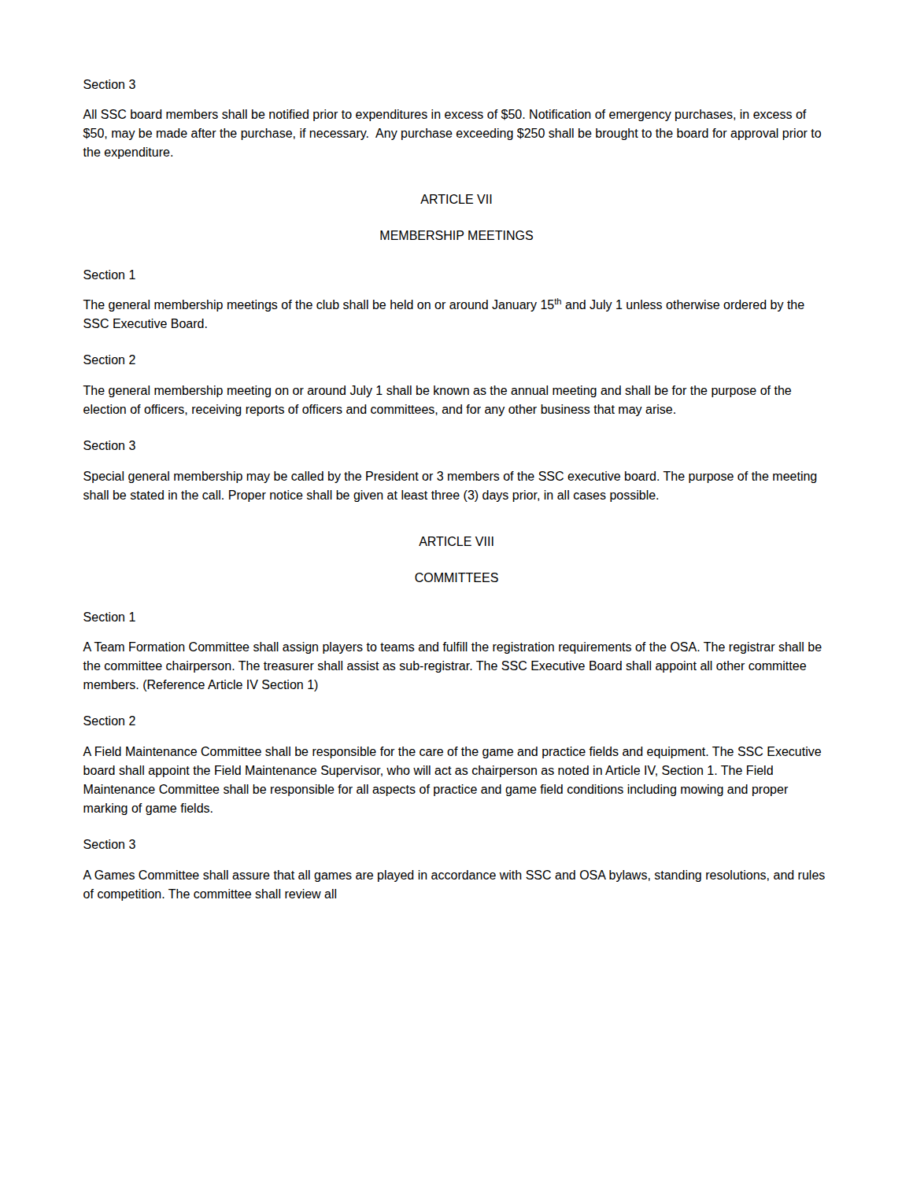Section 3
All SSC board members shall be notified prior to expenditures in excess of $50. Notification of emergency purchases, in excess of $50, may be made after the purchase, if necessary. Any purchase exceeding $250 shall be brought to the board for approval prior to the expenditure.
ARTICLE VII
MEMBERSHIP MEETINGS
Section 1
The general membership meetings of the club shall be held on or around January 15th and July 1 unless otherwise ordered by the SSC Executive Board.
Section 2
The general membership meeting on or around July 1 shall be known as the annual meeting and shall be for the purpose of the election of officers, receiving reports of officers and committees, and for any other business that may arise.
Section 3
Special general membership may be called by the President or 3 members of the SSC executive board. The purpose of the meeting shall be stated in the call. Proper notice shall be given at least three (3) days prior, in all cases possible.
ARTICLE VIII
COMMITTEES
Section 1
A Team Formation Committee shall assign players to teams and fulfill the registration requirements of the OSA. The registrar shall be the committee chairperson. The treasurer shall assist as sub-registrar. The SSC Executive Board shall appoint all other committee members. (Reference Article IV Section 1)
Section 2
A Field Maintenance Committee shall be responsible for the care of the game and practice fields and equipment. The SSC Executive board shall appoint the Field Maintenance Supervisor, who will act as chairperson as noted in Article IV, Section 1. The Field Maintenance Committee shall be responsible for all aspects of practice and game field conditions including mowing and proper marking of game fields.
Section 3
A Games Committee shall assure that all games are played in accordance with SSC and OSA bylaws, standing resolutions, and rules of competition. The committee shall review all